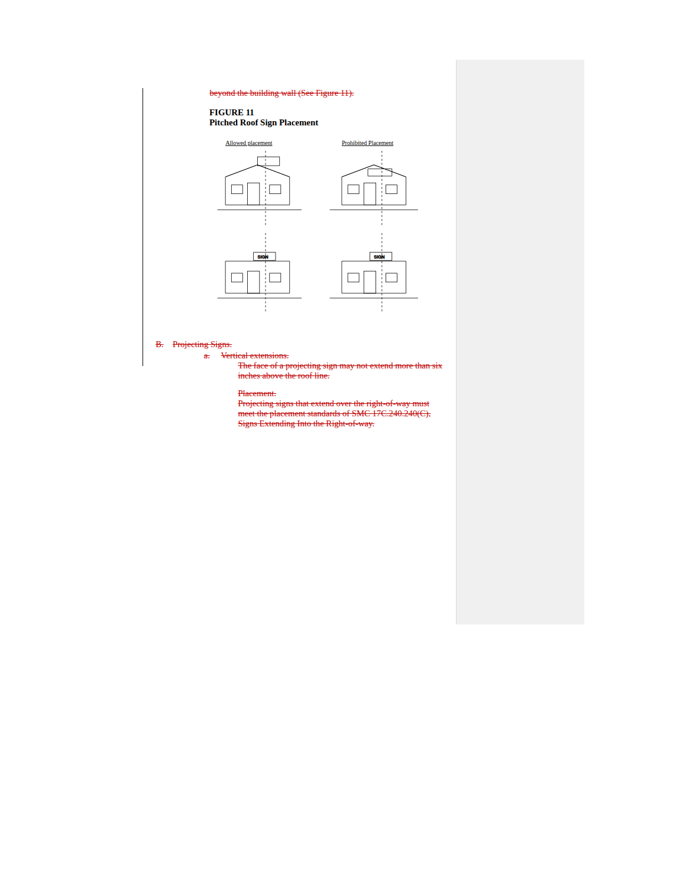beyond the building wall (See Figure 11).
B. Projecting Signs.
a. Vertical extensions.
The face of a projecting sign may not extend more than six inches above the roof line.
Placement.
Projecting signs that extend over the right-of-way must meet the placement standards of SMC 17C.240.240(C), Signs Extending Into the Right-of-way.